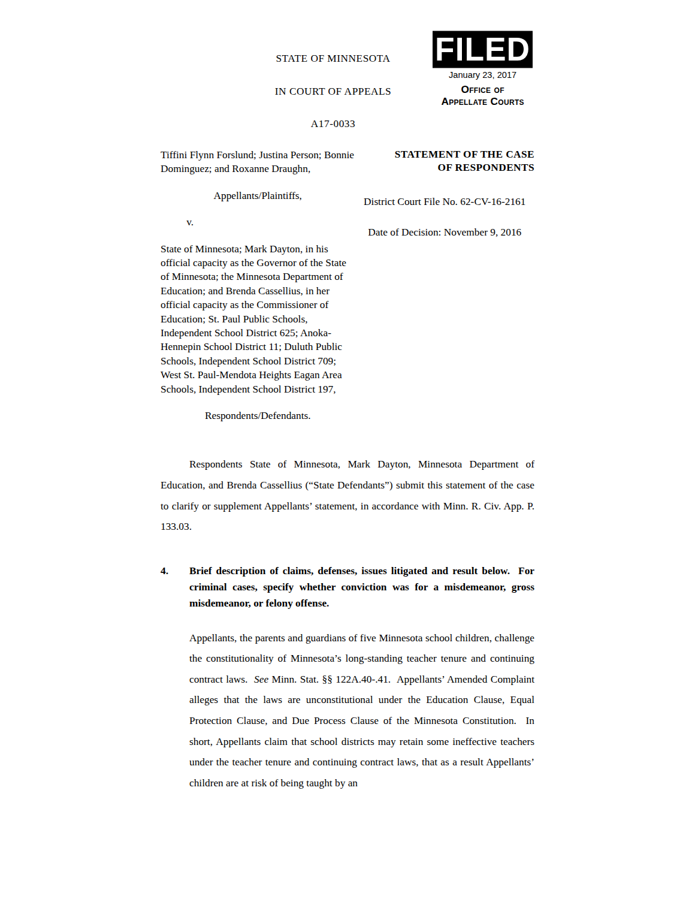FILED
January 23, 2017
Office of
Appellate Courts
STATE OF MINNESOTA
IN COURT OF APPEALS
A17-0033
| Tiffini Flynn Forslund; Justina Person; Bonnie Dominguez; and Roxanne Draughn, Appellants/Plaintiffs, v. State of Minnesota; Mark Dayton, in his official capacity as the Governor of the State of Minnesota; the Minnesota Department of Education; and Brenda Cassellius, in her official capacity as the Commissioner of Education; St. Paul Public Schools, Independent School District 625; Anoka-Hennepin School District 11; Duluth Public Schools, Independent School District 709; West St. Paul-Mendota Heights Eagan Area Schools, Independent School District 197, Respondents/Defendants. | STATEMENT OF THE CASE OF RESPONDENTS District Court File No. 62-CV-16-2161 Date of Decision: November 9, 2016 |
Respondents State of Minnesota, Mark Dayton, Minnesota Department of Education, and Brenda Cassellius (“State Defendants”) submit this statement of the case to clarify or supplement Appellants’ statement, in accordance with Minn. R. Civ. App. P. 133.03.
4.
Brief description of claims, defenses, issues litigated and result below. For criminal cases, specify whether conviction was for a misdemeanor, gross misdemeanor, or felony offense.
Appellants, the parents and guardians of five Minnesota school children, challenge the constitutionality of Minnesota’s long-standing teacher tenure and continuing contract laws. See Minn. Stat. §§ 122A.40-.41. Appellants’ Amended Complaint alleges that the laws are unconstitutional under the Education Clause, Equal Protection Clause, and Due Process Clause of the Minnesota Constitution. In short, Appellants claim that school districts may retain some ineffective teachers under the teacher tenure and continuing contract laws, that as a result Appellants’ children are at risk of being taught by an